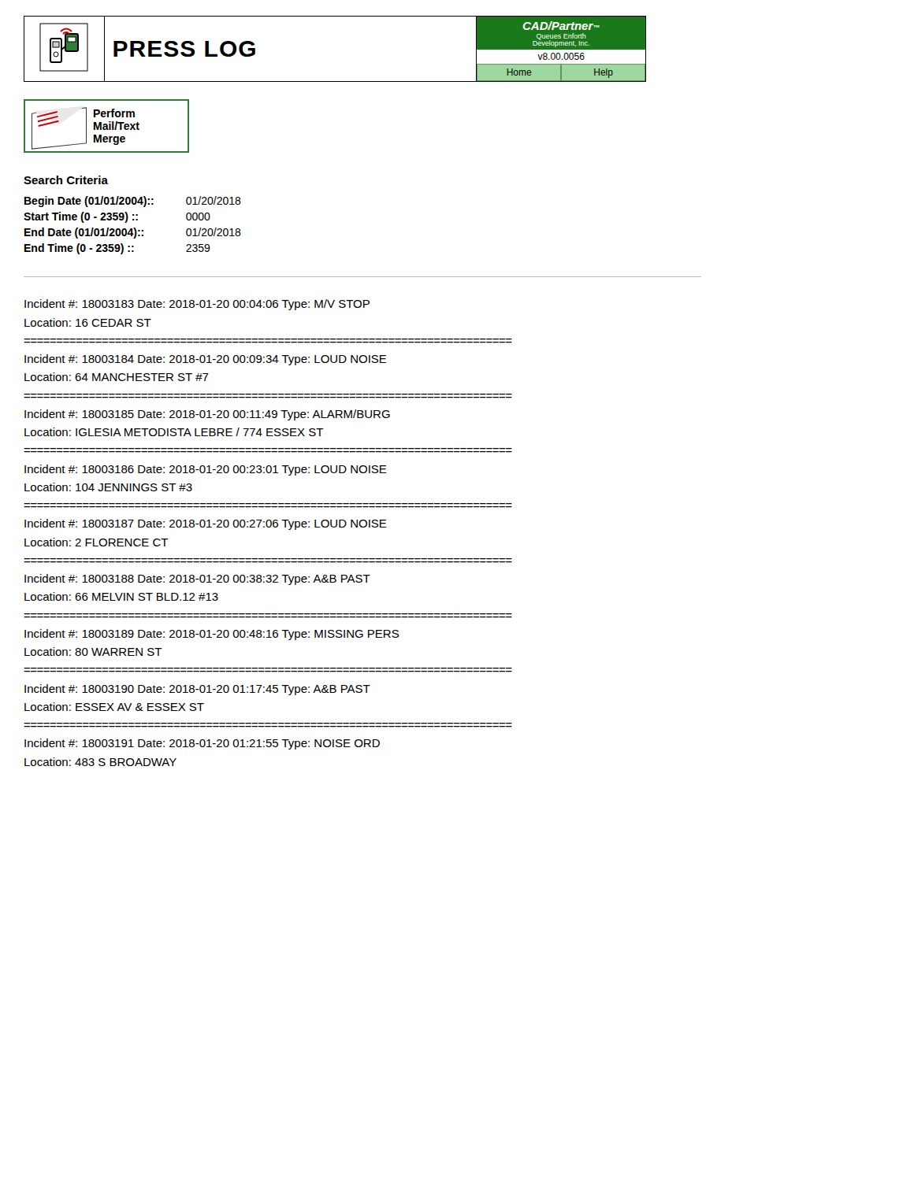| | PRESS LOG | CAD/Partner ™ Queues Enforth Development, Inc. v8.00.0056 Home Help |
Perform
Mail/Text
Merge
Search Criteria
| Begin Date (01/01/2004):: | 01/20/2018 |
| Start Time (0 - 2359) :: | 0000 |
| End Date (01/01/2004):: | 01/20/2018 |
| End Time (0 - 2359) :: | 2359 |
Incident #: 18003183 Date: 2018-01-20 00:04:06 Type: M/V STOP
Location: 16 CEDAR ST
=========================================================================== Incident #: 18003184 Date: 2018-01-20 00:09:34 Type: LOUD NOISE
Location: 64 MANCHESTER ST #7
=========================================================================== Incident #: 18003185 Date: 2018-01-20 00:11:49 Type: ALARM/BURG
Location: IGLESIA METODISTA LEBRE / 774 ESSEX ST
=========================================================================== Incident #: 18003186 Date: 2018-01-20 00:23:01 Type: LOUD NOISE
Location: 104 JENNINGS ST #3
=========================================================================== Incident #: 18003187 Date: 2018-01-20 00:27:06 Type: LOUD NOISE
Location: 2 FLORENCE CT
=========================================================================== Incident #: 18003188 Date: 2018-01-20 00:38:32 Type: A&B PAST
Location: 66 MELVIN ST BLD.12 #13
=========================================================================== Incident #: 18003189 Date: 2018-01-20 00:48:16 Type: MISSING PERS
Location: 80 WARREN ST
=========================================================================== Incident #: 18003190 Date: 2018-01-20 01:17:45 Type: A&B PAST
Location: ESSEX AV & ESSEX ST
=========================================================================== Incident #: 18003191 Date: 2018-01-20 01:21:55 Type: NOISE ORD
Location: 483 S BROADWAY